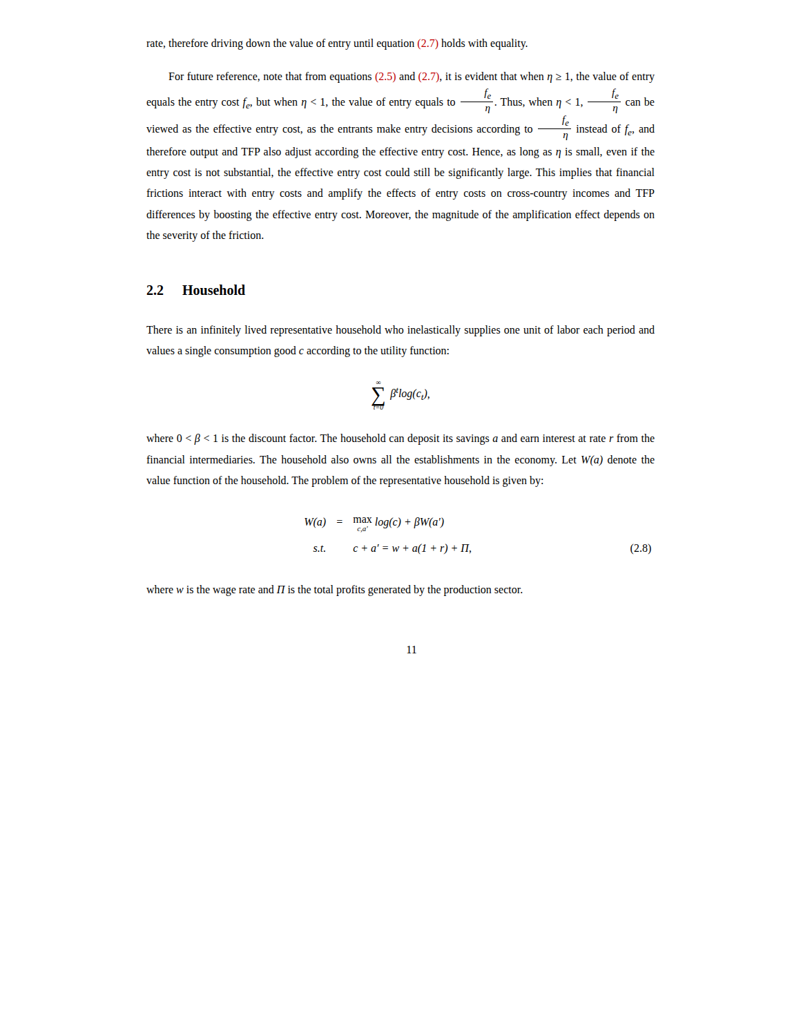rate, therefore driving down the value of entry until equation (2.7) holds with equality.
For future reference, note that from equations (2.5) and (2.7), it is evident that when η ≥ 1, the value of entry equals the entry cost fe, but when η < 1, the value of entry equals to fe η. Thus, when η < 1, fe η can be viewed as the effective entry cost, as the entrants make entry decisions according to fe η instead of fe, and therefore output and TFP also adjust according the effective entry cost. Hence, as long as η is small, even if the entry cost is not substantial, the effective entry cost could still be significantly large. This implies that financial frictions interact with entry costs and amplify the effects of entry costs on cross-country incomes and TFP differences by boosting the effective entry cost. Moreover, the magnitude of the amplification effect depends on the severity of the friction.
2.2 Household
There is an infinitely lived representative household who inelastically supplies one unit of labor each period and values a single consumption good c according to the utility function:
∞ ∑ t=0 βtlog(ct),
where 0 < β < 1 is the discount factor. The household can deposit its savings a and earn interest at rate r from the financial intermediaries. The household also owns all the establishments in the economy. Let W(a) denote the value function of the household. The problem of the representative household is given by:
| W(a) | = | max c,a′ log(c) + βW(a′) | |
| s.t. | | c + a′ = w + a(1 + r) + Π , | (2.8) |
where w is the wage rate and Π is the total profits generated by the production sector.
11